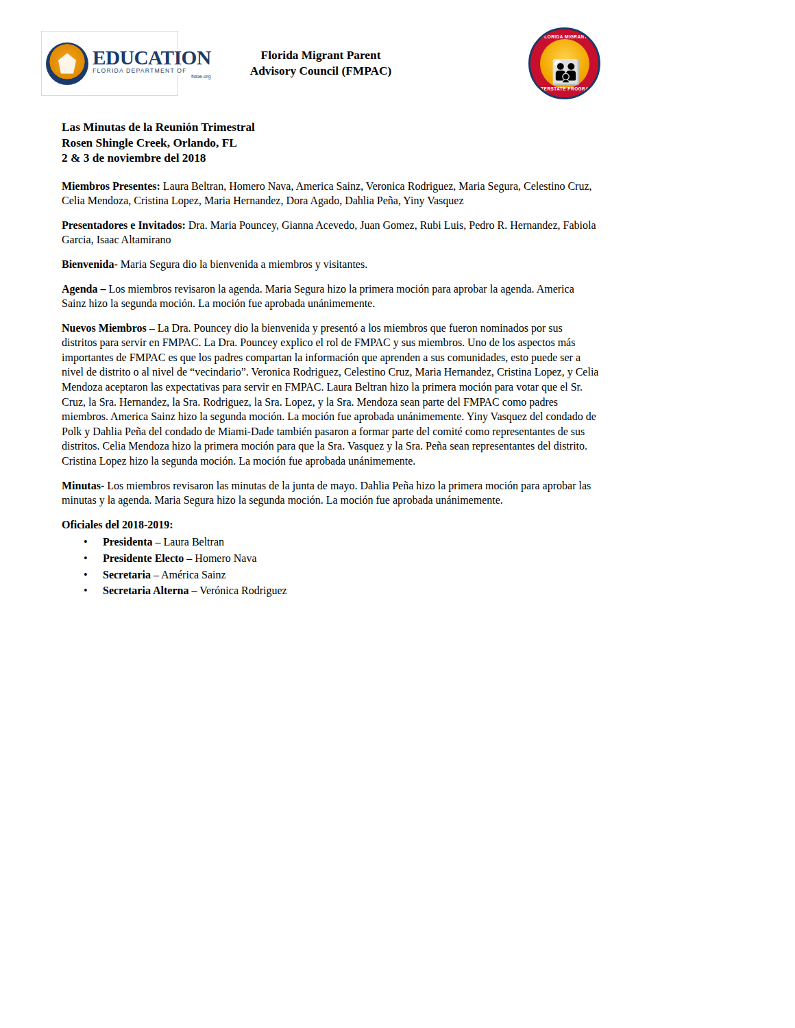EDUCATION Florida Department of fldoe.org
Florida Migrant Parent
Advisory Council (FMPAC)
Florida Migrant
👪
Interstate Program
Las Minutas de la Reunión Trimestral Rosen Shingle Creek, Orlando, FL 2 & 3 de noviembre del 2018
Miembros Presentes: Laura Beltran, Homero Nava, America Sainz, Veronica Rodriguez, Maria Segura, Celestino Cruz, Celia Mendoza, Cristina Lopez, Maria Hernandez, Dora Agado, Dahlia Peña, Yiny Vasquez
Presentadores e Invitados: Dra. Maria Pouncey, Gianna Acevedo, Juan Gomez, Rubi Luis, Pedro R. Hernandez, Fabiola Garcia, Isaac Altamirano
Bienvenida- Maria Segura dio la bienvenida a miembros y visitantes.
Agenda – Los miembros revisaron la agenda. Maria Segura hizo la primera moción para aprobar la agenda. America Sainz hizo la segunda moción. La moción fue aprobada unánimemente.
Nuevos Miembros – La Dra. Pouncey dio la bienvenida y presentó a los miembros que fueron nominados por sus distritos para servir en FMPAC. La Dra. Pouncey explico el rol de FMPAC y sus miembros. Uno de los aspectos más importantes de FMPAC es que los padres compartan la información que aprenden a sus comunidades, esto puede ser a nivel de distrito o al nivel de “vecindario”. Veronica Rodriguez, Celestino Cruz, Maria Hernandez, Cristina Lopez, y Celia Mendoza aceptaron las expectativas para servir en FMPAC. Laura Beltran hizo la primera moción para votar que el Sr. Cruz, la Sra. Hernandez, la Sra. Rodriguez, la Sra. Lopez, y la Sra. Mendoza sean parte del FMPAC como padres miembros. America Sainz hizo la segunda moción. La moción fue aprobada unánimemente. Yiny Vasquez del condado de Polk y Dahlia Peña del condado de Miami-Dade también pasaron a formar parte del comité como representantes de sus distritos. Celia Mendoza hizo la primera moción para que la Sra. Vasquez y la Sra. Peña sean representantes del distrito. Cristina Lopez hizo la segunda moción. La moción fue aprobada unánimemente.
Minutas- Los miembros revisaron las minutas de la junta de mayo. Dahlia Peña hizo la primera moción para aprobar las minutas y la agenda. Maria Segura hizo la segunda moción. La moción fue aprobada unánimemente.
Oficiales del 2018-2019:
Presidenta – Laura Beltran
Presidente Electo – Homero Nava
Secretaria – América Sainz
Secretaria Alterna – Verónica Rodriguez